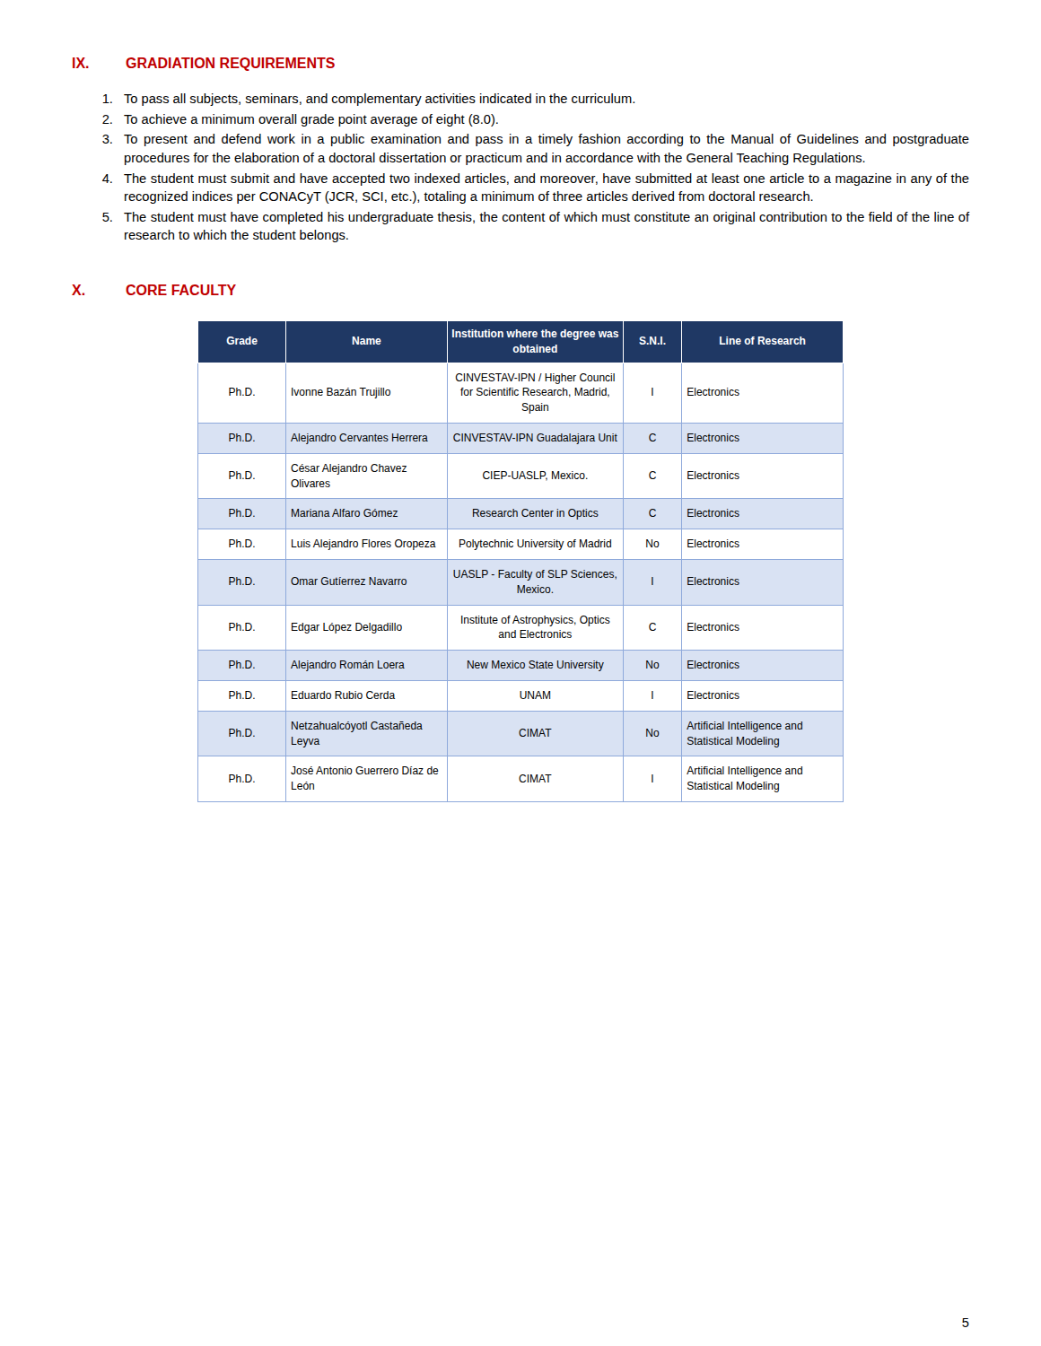IX. GRADIATION REQUIREMENTS
To pass all subjects, seminars, and complementary activities indicated in the curriculum.
To achieve a minimum overall grade point average of eight (8.0).
To present and defend work in a public examination and pass in a timely fashion according to the Manual of Guidelines and postgraduate procedures for the elaboration of a doctoral dissertation or practicum and in accordance with the General Teaching Regulations.
The student must submit and have accepted two indexed articles, and moreover, have submitted at least one article to a magazine in any of the recognized indices per CONACyT (JCR, SCI, etc.), totaling a minimum of three articles derived from doctoral research.
The student must have completed his undergraduate thesis, the content of which must constitute an original contribution to the field of the line of research to which the student belongs.
X. CORE FACULTY
| Grade | Name | Institution where the degree was obtained | S.N.I. | Line of Research |
| --- | --- | --- | --- | --- |
| Ph.D. | Ivonne Bazán Trujillo | CINVESTAV-IPN / Higher Council for Scientific Research, Madrid, Spain | I | Electronics |
| Ph.D. | Alejandro Cervantes Herrera | CINVESTAV-IPN Guadalajara Unit | C | Electronics |
| Ph.D. | César Alejandro Chavez Olivares | CIEP-UASLP, Mexico. | C | Electronics |
| Ph.D. | Mariana Alfaro Gómez | Research Center in Optics | C | Electronics |
| Ph.D. | Luis Alejandro Flores Oropeza | Polytechnic University of Madrid | No | Electronics |
| Ph.D. | Omar Gutíerrez Navarro | UASLP - Faculty of SLP Sciences, Mexico. | I | Electronics |
| Ph.D. | Edgar López Delgadillo | Institute of Astrophysics, Optics and Electronics | C | Electronics |
| Ph.D. | Alejandro Román Loera | New Mexico State University | No | Electronics |
| Ph.D. | Eduardo Rubio Cerda | UNAM | I | Electronics |
| Ph.D. | Netzahualcóyotl Castañeda Leyva | CIMAT | No | Artificial Intelligence and Statistical Modeling |
| Ph.D. | José Antonio Guerrero Díaz de León | CIMAT | I | Artificial Intelligence and Statistical Modeling |
5